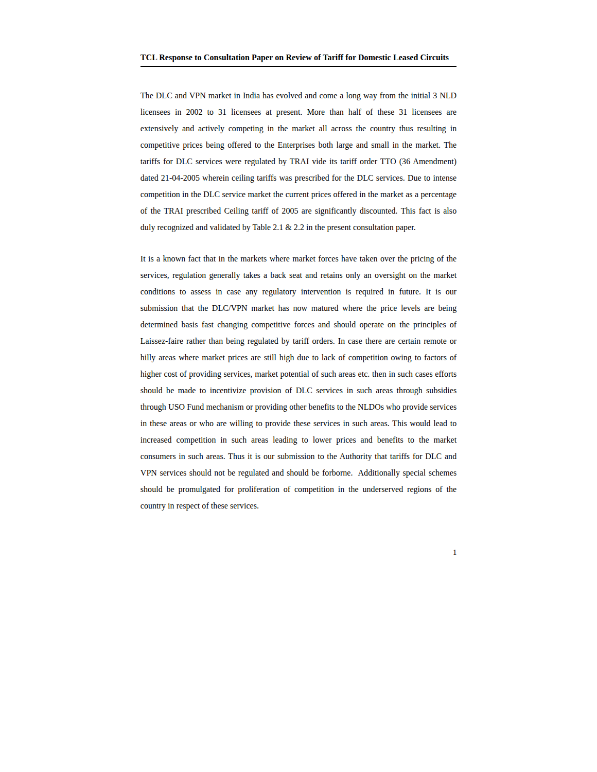TCL Response to Consultation Paper on Review of Tariff for Domestic Leased Circuits
The DLC and VPN market in India has evolved and come a long way from the initial 3 NLD licensees in 2002 to 31 licensees at present. More than half of these 31 licensees are extensively and actively competing in the market all across the country thus resulting in competitive prices being offered to the Enterprises both large and small in the market. The tariffs for DLC services were regulated by TRAI vide its tariff order TTO (36 Amendment) dated 21-04-2005 wherein ceiling tariffs was prescribed for the DLC services. Due to intense competition in the DLC service market the current prices offered in the market as a percentage of the TRAI prescribed Ceiling tariff of 2005 are significantly discounted. This fact is also duly recognized and validated by Table 2.1 & 2.2 in the present consultation paper.
It is a known fact that in the markets where market forces have taken over the pricing of the services, regulation generally takes a back seat and retains only an oversight on the market conditions to assess in case any regulatory intervention is required in future. It is our submission that the DLC/VPN market has now matured where the price levels are being determined basis fast changing competitive forces and should operate on the principles of Laissez-faire rather than being regulated by tariff orders. In case there are certain remote or hilly areas where market prices are still high due to lack of competition owing to factors of higher cost of providing services, market potential of such areas etc. then in such cases efforts should be made to incentivize provision of DLC services in such areas through subsidies through USO Fund mechanism or providing other benefits to the NLDOs who provide services in these areas or who are willing to provide these services in such areas. This would lead to increased competition in such areas leading to lower prices and benefits to the market consumers in such areas. Thus it is our submission to the Authority that tariffs for DLC and VPN services should not be regulated and should be forborne. Additionally special schemes should be promulgated for proliferation of competition in the underserved regions of the country in respect of these services.
1